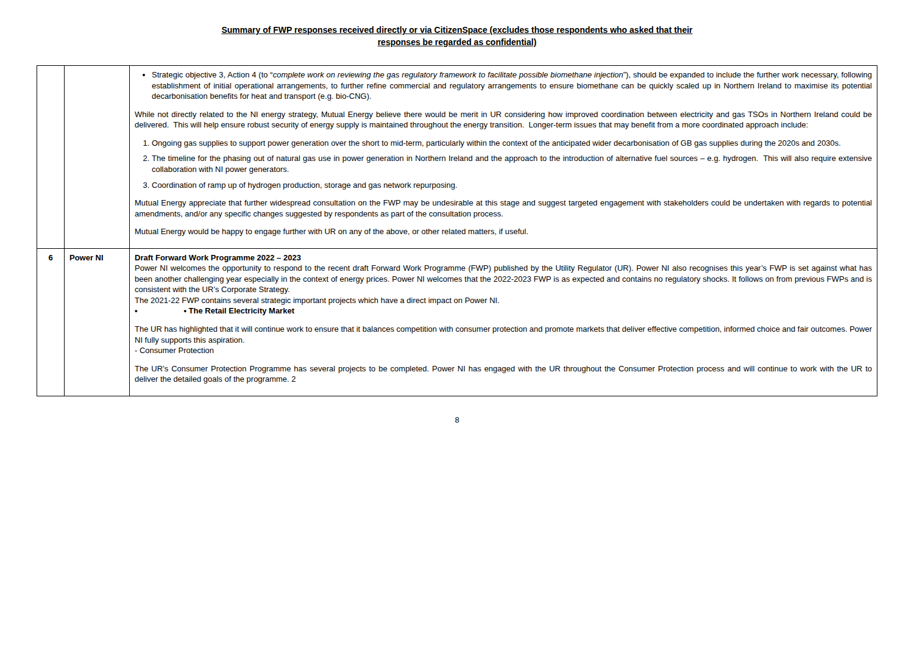Summary of FWP responses received directly or via CitizenSpace (excludes those respondents who asked that their
responses be regarded as confidential)
| | | Strategic objective 3, Action 4 (to “ complete work on reviewing the gas regulatory framework to facilitate possible biomethane injection ”), should be expanded to include the further work necessary, following establishment of initial operational arrangements, to further refine commercial and regulatory arrangements to ensure biomethane can be quickly scaled up in Northern Ireland to maximise its potential decarbonisation benefits for heat and transport (e.g. bio-CNG). While not directly related to the NI energy strategy, Mutual Energy believe there would be merit in UR considering how improved coordination between electricity and gas TSOs in Northern Ireland could be delivered. This will help ensure robust security of energy supply is maintained throughout the energy transition. Longer-term issues that may benefit from a more coordinated approach include: Ongoing gas supplies to support power generation over the short to mid-term, particularly within the context of the anticipated wider decarbonisation of GB gas supplies during the 2020s and 2030s. The timeline for the phasing out of natural gas use in power generation in Northern Ireland and the approach to the introduction of alternative fuel sources – e.g. hydrogen. This will also require extensive collaboration with NI power generators. Coordination of ramp up of hydrogen production, storage and gas network repurposing. Mutual Energy appreciate that further widespread consultation on the FWP may be undesirable at this stage and suggest targeted engagement with stakeholders could be undertaken with regards to potential amendments, and/or any specific changes suggested by respondents as part of the consultation process. Mutual Energy would be happy to engage further with UR on any of the above, or other related matters, if useful. |
| 6 | Power NI | Draft Forward Work Programme 2022 – 2023 Power NI welcomes the opportunity to respond to the recent draft Forward Work Programme (FWP) published by the Utility Regulator (UR). Power NI also recognises this year’s FWP is set against what has been another challenging year especially in the context of energy prices. Power NI welcomes that the 2022-2023 FWP is as expected and contains no regulatory shocks. It follows on from previous FWPs and is consistent with the UR’s Corporate Strategy. The 2021-22 FWP contains several strategic important projects which have a direct impact on Power NI. • • The Retail Electricity Market The UR has highlighted that it will continue work to ensure that it balances competition with consumer protection and promote markets that deliver effective competition, informed choice and fair outcomes. Power NI fully supports this aspiration. - Consumer Protection The UR’s Consumer Protection Programme has several projects to be completed. Power NI has engaged with the UR throughout the Consumer Protection process and will continue to work with the UR to deliver the detailed goals of the programme. 2 |
8